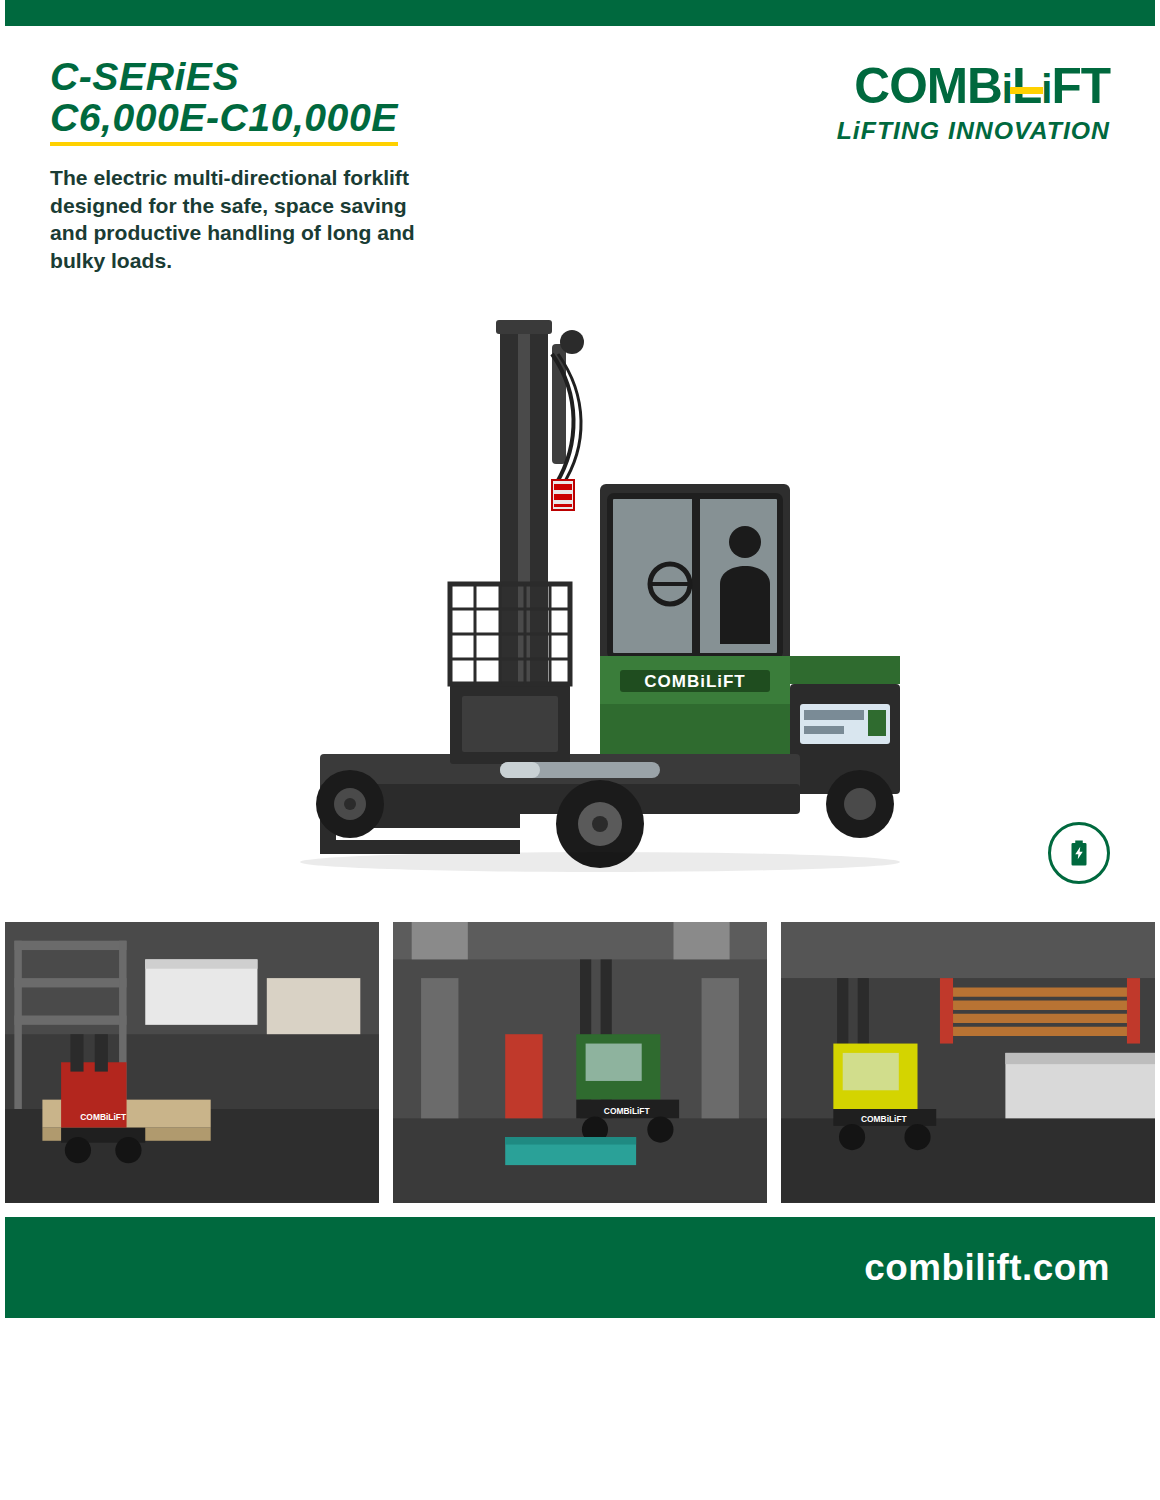C-SERiES C6,000E-C10,000E
The electric multi-directional forklift designed for the safe, space saving and productive handling of long and bulky loads.
COMBiLi FT
LiFTING INNOVATION
Combilift C-Series electric multi-directional forklift Illustration of a green and black multi-directional electric forklift with a tall mast, enclosed operator cab, side forks and solid tyres. COMBiLiFT
Red Combilift handling timber in a warehouse COMBiLiFT
Green Combilift with raised mast in a factory COMBiLiFT
Yellow Combilift loading long pipes COMBiLiFT
combilift.com